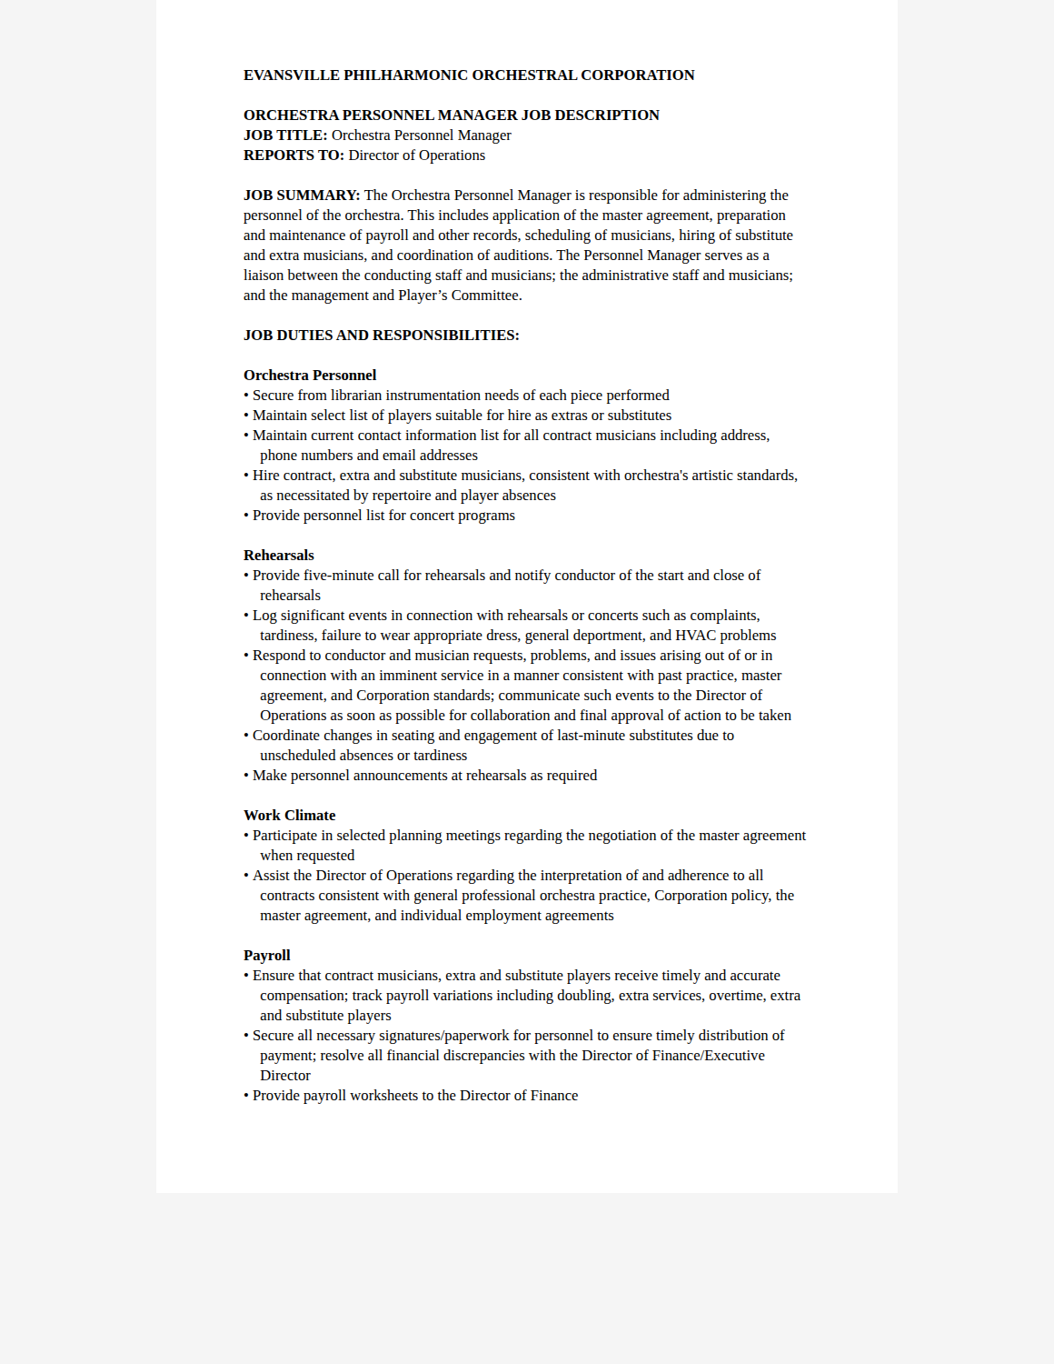EVANSVILLE PHILHARMONIC ORCHESTRAL CORPORATION
ORCHESTRA PERSONNEL MANAGER JOB DESCRIPTION
JOB TITLE: Orchestra Personnel Manager
REPORTS TO: Director of Operations
JOB SUMMARY: The Orchestra Personnel Manager is responsible for administering the personnel of the orchestra. This includes application of the master agreement, preparation and maintenance of payroll and other records, scheduling of musicians, hiring of substitute and extra musicians, and coordination of auditions. The Personnel Manager serves as a liaison between the conducting staff and musicians; the administrative staff and musicians; and the management and Player’s Committee.
JOB DUTIES AND RESPONSIBILITIES:
Orchestra Personnel
Secure from librarian instrumentation needs of each piece performed
Maintain select list of players suitable for hire as extras or substitutes
Maintain current contact information list for all contract musicians including address, phone numbers and email addresses
Hire contract, extra and substitute musicians, consistent with orchestra's artistic standards, as necessitated by repertoire and player absences
Provide personnel list for concert programs
Rehearsals
Provide five-minute call for rehearsals and notify conductor of the start and close of rehearsals
Log significant events in connection with rehearsals or concerts such as complaints, tardiness, failure to wear appropriate dress, general deportment, and HVAC problems
Respond to conductor and musician requests, problems, and issues arising out of or in connection with an imminent service in a manner consistent with past practice, master agreement, and Corporation standards; communicate such events to the Director of Operations as soon as possible for collaboration and final approval of action to be taken
Coordinate changes in seating and engagement of last-minute substitutes due to unscheduled absences or tardiness
Make personnel announcements at rehearsals as required
Work Climate
Participate in selected planning meetings regarding the negotiation of the master agreement when requested
Assist the Director of Operations regarding the interpretation of and adherence to all contracts consistent with general professional orchestra practice, Corporation policy, the master agreement, and individual employment agreements
Payroll
Ensure that contract musicians, extra and substitute players receive timely and accurate compensation; track payroll variations including doubling, extra services, overtime, extra and substitute players
Secure all necessary signatures/paperwork for personnel to ensure timely distribution of payment; resolve all financial discrepancies with the Director of Finance/Executive Director
Provide payroll worksheets to the Director of Finance